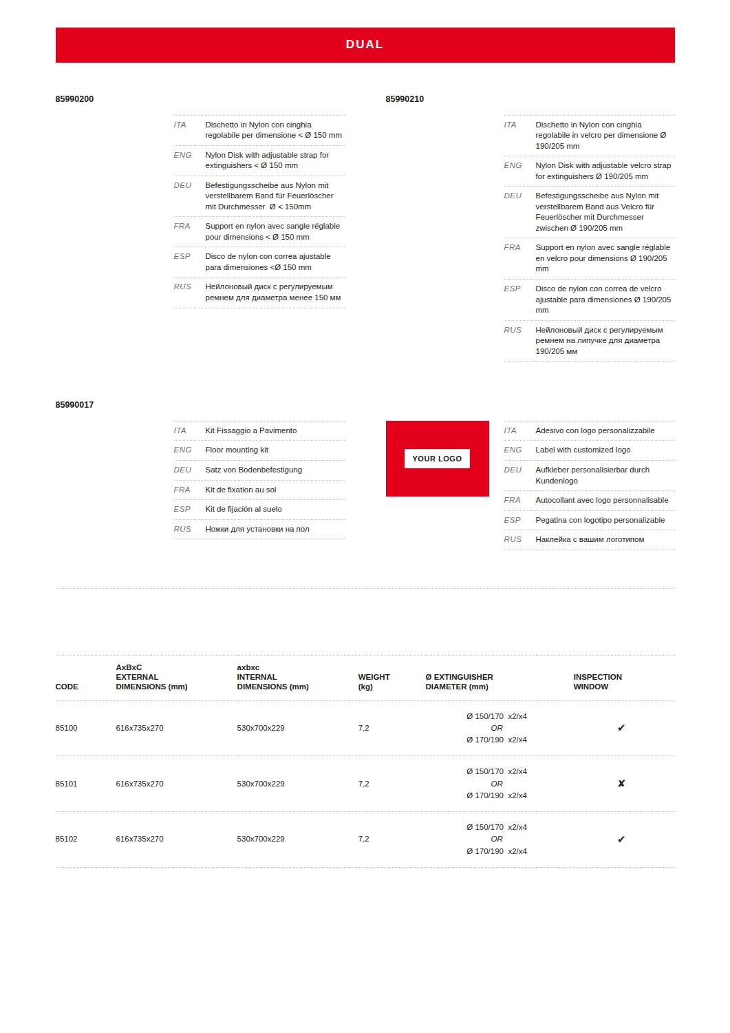DUAL
85990200
| ITA | Dischetto in Nylon con cinghia regolabile per dimensione < Ø 150 mm |
| ENG | Nylon Disk with adjustable strap for extinguishers < Ø 150 mm |
| DEU | Befestigungsscheibe aus Nylon mit verstellbarem Band für Feuerlöscher mit Durchmesser Ø < 150mm |
| FRA | Support en nylon avec sangle réglable pour dimensions < Ø 150 mm |
| ESP | Disco de nylon con correa ajustable para dimensiones <Ø 150 mm |
| RUS | Нейлоновый диск с регулируемым ремнем для диаметра менее 150 мм |
85990210
| ITA | Dischetto in Nylon con cinghia regolabile in velcro per dimensione Ø 190/205 mm |
| ENG | Nylon Disk with adjustable velcro strap for extinguishers Ø 190/205 mm |
| DEU | Befestigungsscheibe aus Nylon mit verstellbarem Band aus Velcro für Feuerlöscher mit Durchmesser zwischen Ø 190/205 mm |
| FRA | Support en nylon avec sangle réglable en velcro pour dimensions Ø 190/205 mm |
| ESP | Disco de nylon con correa de velcro ajustable para dimensiones Ø 190/205 mm |
| RUS | Нейлоновый диск с регулируемым ремнем на липучке для диаметра 190/205 мм |
85990017
| ITA | Kit Fissaggio a Pavimento |
| ENG | Floor mounting kit |
| DEU | Satz von Bodenbefestigung |
| FRA | Kit de fixation au sol |
| ESP | Kit de fijación al suelo |
| RUS | Ножки для установки на пол |
YOUR LOGO
| ITA | Adesivo con logo personalizzabile |
| ENG | Label with customized logo |
| DEU | Aufkleber personalisierbar durch Kundenlogo |
| FRA | Autocollant avec logo personnalisable |
| ESP | Pegatina con logotipo personalizable |
| RUS | Наклейка с вашим логотипом |
| CODE | AxBxC EXTERNAL DIMENSIONS (mm) | axbxc INTERNAL DIMENSIONS (mm) | WEIGHT (kg) | Ø EXTINGUISHER DIAMETER (mm) | INSPECTION WINDOW |
| --- | --- | --- | --- | --- | --- |
| 85100 | 616x735x270 | 530x700x229 | 7,2 | Ø 150/170 x2/x4 OR Ø 170/190 x2/x4 | ✔ |
| 85101 | 616x735x270 | 530x700x229 | 7,2 | Ø 150/170 x2/x4 OR Ø 170/190 x2/x4 | ✘ |
| 85102 | 616x735x270 | 530x700x229 | 7,2 | Ø 150/170 x2/x4 OR Ø 170/190 x2/x4 | ✔ |